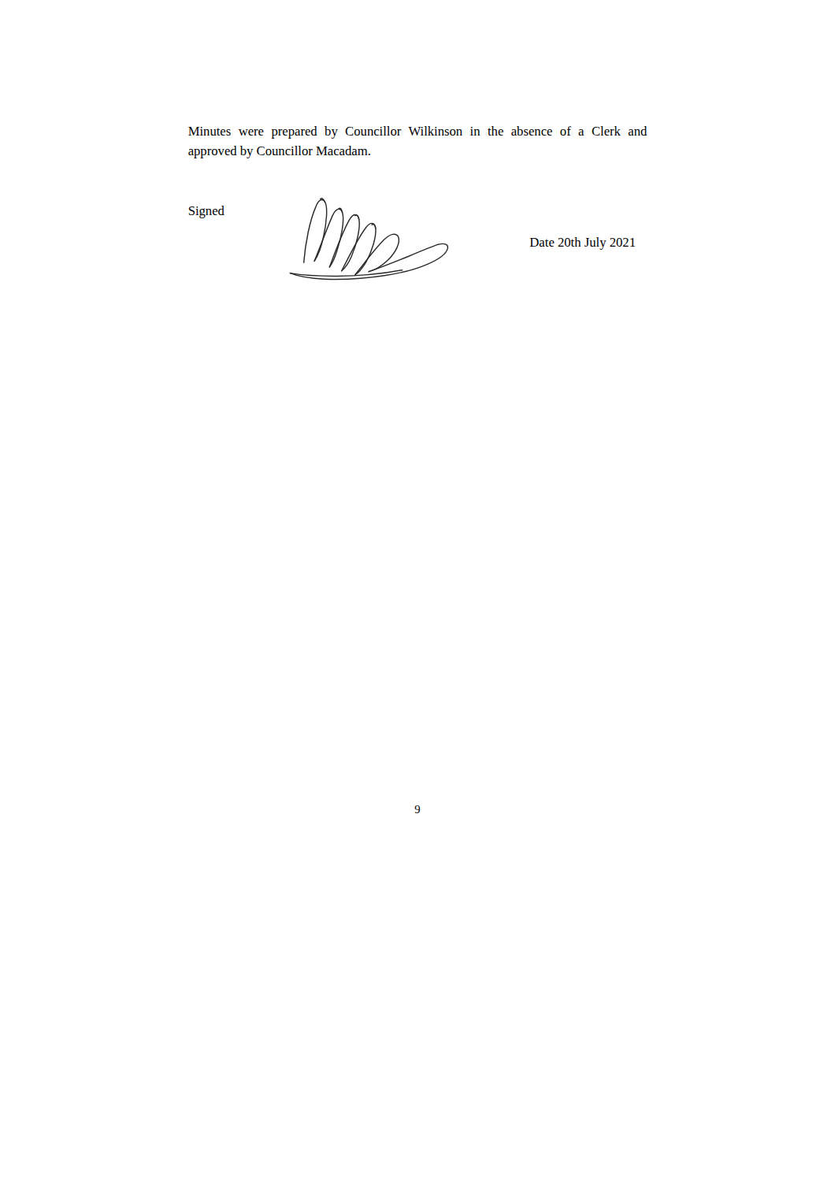Minutes were prepared by Councillor Wilkinson in the absence of a Clerk and approved by Councillor Macadam.
Signed Date 20th July 2021
9